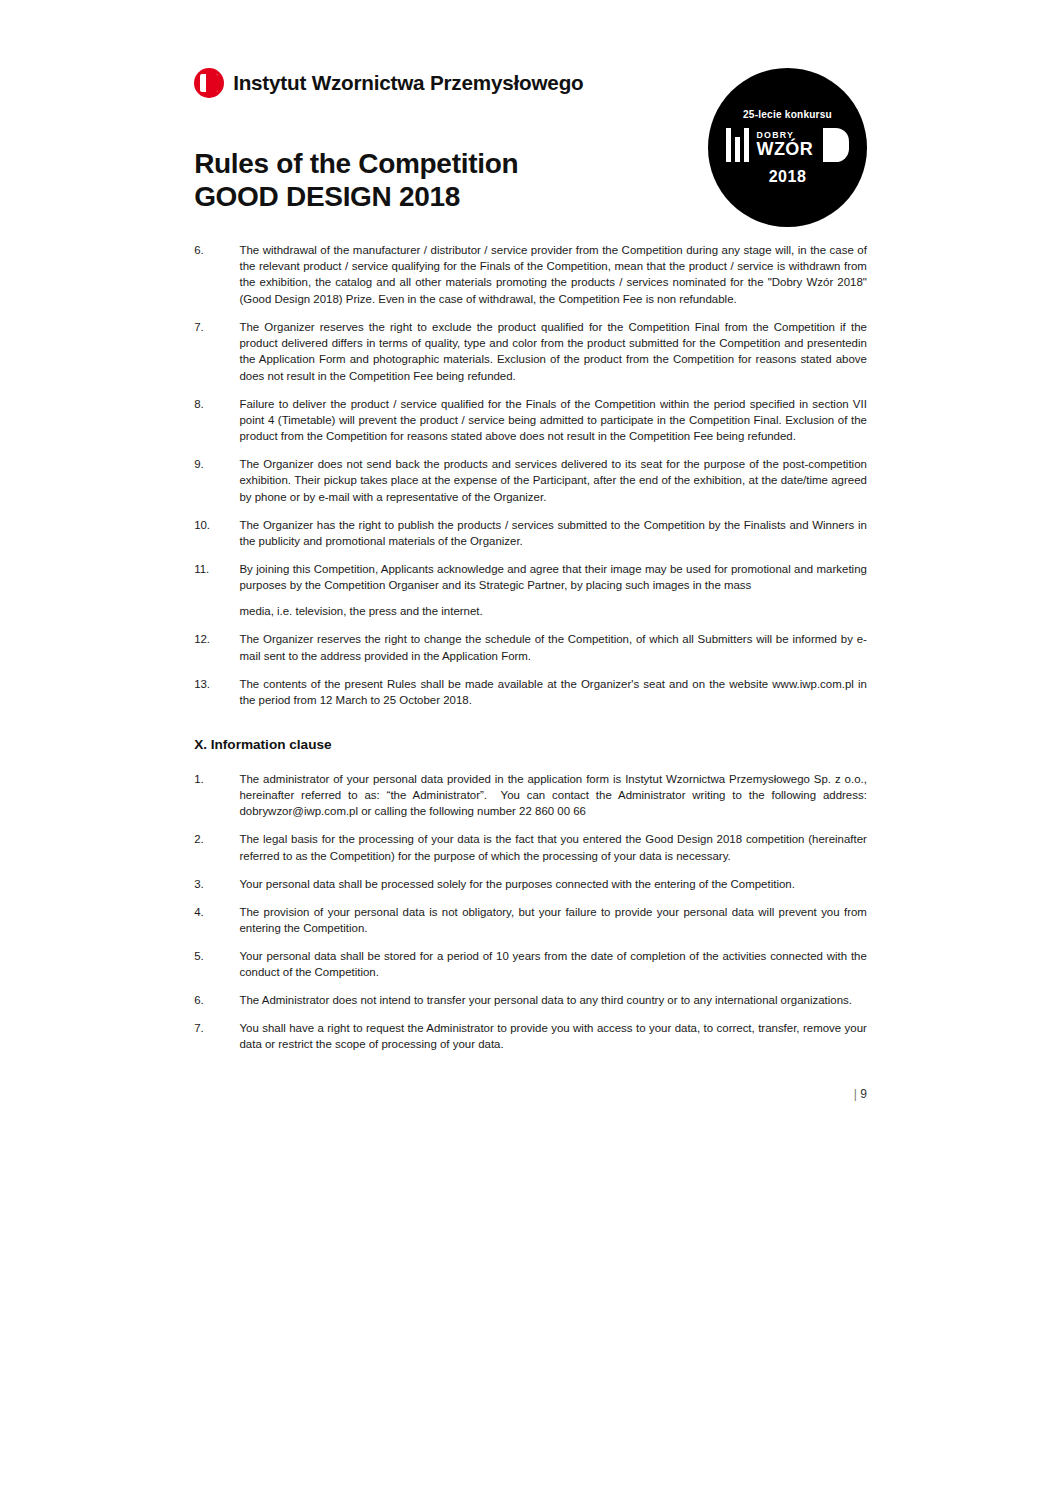Instytut Wzornictwa Przemysłowego
25-lecie konkursu
DOBRY
WZÓR
2018
Rules of the Competition
GOOD DESIGN 2018
6.
The withdrawal of the manufacturer / distributor / service provider from the Competition during any stage will, in the case of the relevant product / service qualifying for the Finals of the Competition, mean that the product / service is withdrawn from the exhibition, the catalog and all other materials promoting the products / services nominated for the "Dobry Wzór 2018" (Good Design 2018) Prize. Even in the case of withdrawal, the Competition Fee is non refundable.
7.
The Organizer reserves the right to exclude the product qualified for the Competition Final from the Competition if the product delivered differs in terms of quality, type and color from the product submitted for the Competition and presentedin the Application Form and photographic materials. Exclusion of the product from the Competition for reasons stated above does not result in the Competition Fee being refunded.
8.
Failure to deliver the product / service qualified for the Finals of the Competition within the period specified in section VII point 4 (Timetable) will prevent the product / service being admitted to participate in the Competition Final. Exclusion of the product from the Competition for reasons stated above does not result in the Competition Fee being refunded.
9.
The Organizer does not send back the products and services delivered to its seat for the purpose of the post-competition exhibition. Their pickup takes place at the expense of the Participant, after the end of the exhibition, at the date/time agreed by phone or by e-mail with a representative of the Organizer.
10.
The Organizer has the right to publish the products / services submitted to the Competition by the Finalists and Winners in the publicity and promotional materials of the Organizer.
11.
By joining this Competition, Applicants acknowledge and agree that their image may be used for promotional and marketing purposes by the Competition Organiser and its Strategic Partner, by placing such images in the mass
media, i.e. television, the press and the internet.
12.
The Organizer reserves the right to change the schedule of the Competition, of which all Submitters will be informed by e-mail sent to the address provided in the Application Form.
13.
The contents of the present Rules shall be made available at the Organizer's seat and on the website www.iwp.com.pl in the period from 12 March to 25 October 2018.
X. Information clause
1.
The administrator of your personal data provided in the application form is Instytut Wzornictwa Przemysłowego Sp. z o.o., hereinafter referred to as: “the Administrator”. You can contact the Administrator writing to the following address: dobrywzor@iwp.com.pl or calling the following number 22 860 00 66
2.
The legal basis for the processing of your data is the fact that you entered the Good Design 2018 competition (hereinafter referred to as the Competition) for the purpose of which the processing of your data is necessary.
3.
Your personal data shall be processed solely for the purposes connected with the entering of the Competition.
4.
The provision of your personal data is not obligatory, but your failure to provide your personal data will prevent you from entering the Competition.
5.
Your personal data shall be stored for a period of 10 years from the date of completion of the activities connected with the conduct of the Competition.
6.
The Administrator does not intend to transfer your personal data to any third country or to any international organizations.
7.
You shall have a right to request the Administrator to provide you with access to your data, to correct, transfer, remove your data or restrict the scope of processing of your data.
9